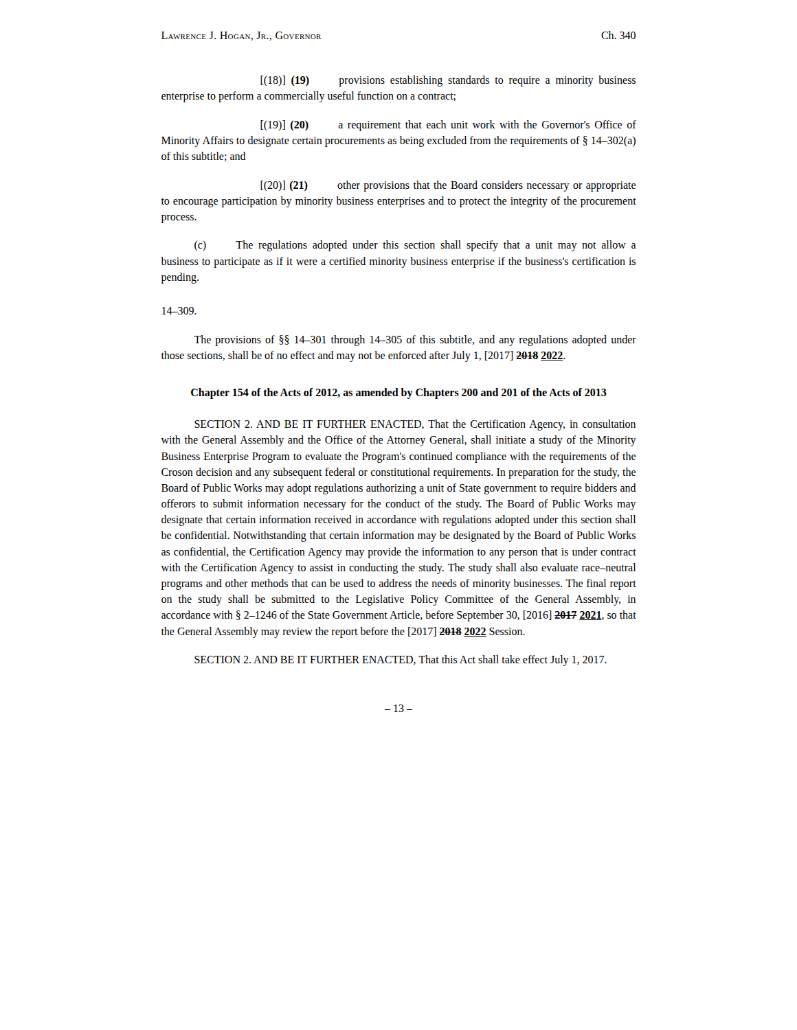Lawrence J. Hogan, Jr., Governor Ch. 340
[(18)] (19) provisions establishing standards to require a minority business enterprise to perform a commercially useful function on a contract;
[(19)] (20) a requirement that each unit work with the Governor's Office of Minority Affairs to designate certain procurements as being excluded from the requirements of § 14–302(a) of this subtitle; and
[(20)] (21) other provisions that the Board considers necessary or appropriate to encourage participation by minority business enterprises and to protect the integrity of the procurement process.
(c) The regulations adopted under this section shall specify that a unit may not allow a business to participate as if it were a certified minority business enterprise if the business's certification is pending.
14–309.
The provisions of §§ 14–301 through 14–305 of this subtitle, and any regulations adopted under those sections, shall be of no effect and may not be enforced after July 1, [2017] 2018 2022.
Chapter 154 of the Acts of 2012, as amended by Chapters 200 and 201 of the Acts of 2013
SECTION 2. AND BE IT FURTHER ENACTED, That the Certification Agency, in consultation with the General Assembly and the Office of the Attorney General, shall initiate a study of the Minority Business Enterprise Program to evaluate the Program's continued compliance with the requirements of the Croson decision and any subsequent federal or constitutional requirements. In preparation for the study, the Board of Public Works may adopt regulations authorizing a unit of State government to require bidders and offerors to submit information necessary for the conduct of the study. The Board of Public Works may designate that certain information received in accordance with regulations adopted under this section shall be confidential. Notwithstanding that certain information may be designated by the Board of Public Works as confidential, the Certification Agency may provide the information to any person that is under contract with the Certification Agency to assist in conducting the study. The study shall also evaluate race–neutral programs and other methods that can be used to address the needs of minority businesses. The final report on the study shall be submitted to the Legislative Policy Committee of the General Assembly, in accordance with § 2–1246 of the State Government Article, before September 30, [2016] 2017 2021, so that the General Assembly may review the report before the [2017] 2018 2022 Session.
SECTION 2. AND BE IT FURTHER ENACTED, That this Act shall take effect July 1, 2017.
– 13 –